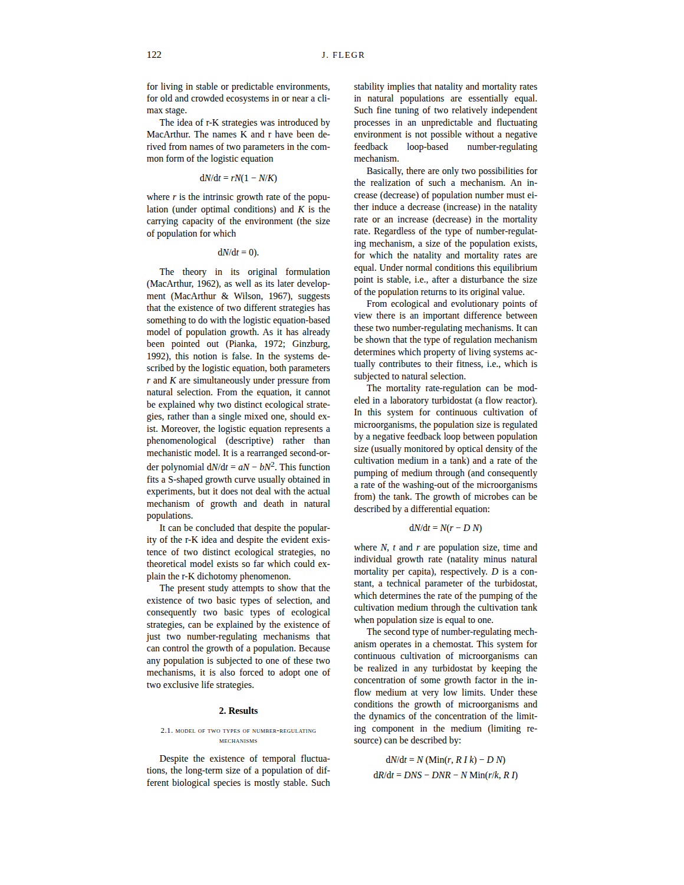122
J. FLEGR
for living in stable or predictable environments, for old and crowded ecosystems in or near a climax stage.
The idea of r-K strategies was introduced by MacArthur. The names K and r have been derived from names of two parameters in the common form of the logistic equation
dN/dt = rN(1 − N/K)
where r is the intrinsic growth rate of the population (under optimal conditions) and K is the carrying capacity of the environment (the size of population for which
dN/dt = 0).
The theory in its original formulation (MacArthur, 1962), as well as its later development (MacArthur & Wilson, 1967), suggests that the existence of two different strategies has something to do with the logistic equation-based model of population growth. As it has already been pointed out (Pianka, 1972; Ginzburg, 1992), this notion is false. In the systems described by the logistic equation, both parameters r and K are simultaneously under pressure from natural selection. From the equation, it cannot be explained why two distinct ecological strategies, rather than a single mixed one, should exist. Moreover, the logistic equation represents a phenomenological (descriptive) rather than mechanistic model. It is a rearranged second-order polynomial dN/dt = aN − bN2. This function fits a S-shaped growth curve usually obtained in experiments, but it does not deal with the actual mechanism of growth and death in natural populations.
It can be concluded that despite the popularity of the r-K idea and despite the evident existence of two distinct ecological strategies, no theoretical model exists so far which could explain the r-K dichotomy phenomenon.
The present study attempts to show that the existence of two basic types of selection, and consequently two basic types of ecological strategies, can be explained by the existence of just two number-regulating mechanisms that can control the growth of a population. Because any population is subjected to one of these two mechanisms, it is also forced to adopt one of two exclusive life strategies.
2. Results
2.1. model of two types of number-regulating mechanisms
Despite the existence of temporal fluctuations, the long-term size of a population of different biological species is mostly stable. Such stability implies that natality and mortality rates in natural populations are essentially equal. Such fine tuning of two relatively independent processes in an unpredictable and fluctuating environment is not possible without a negative feedback loop-based number-regulating mechanism.
Basically, there are only two possibilities for the realization of such a mechanism. An increase (decrease) of population number must either induce a decrease (increase) in the natality rate or an increase (decrease) in the mortality rate. Regardless of the type of number-regulating mechanism, a size of the population exists, for which the natality and mortality rates are equal. Under normal conditions this equilibrium point is stable, i.e., after a disturbance the size of the population returns to its original value.
From ecological and evolutionary points of view there is an important difference between these two number-regulating mechanisms. It can be shown that the type of regulation mechanism determines which property of living systems actually contributes to their fitness, i.e., which is subjected to natural selection.
The mortality rate-regulation can be modeled in a laboratory turbidostat (a flow reactor). In this system for continuous cultivation of microorganisms, the population size is regulated by a negative feedback loop between population size (usually monitored by optical density of the cultivation medium in a tank) and a rate of the pumping of medium through (and consequently a rate of the washing-out of the microorganisms from) the tank. The growth of microbes can be described by a differential equation:
dN/dt = N(r − D N)
where N, t and r are population size, time and individual growth rate (natality minus natural mortality per capita), respectively. D is a constant, a technical parameter of the turbidostat, which determines the rate of the pumping of the cultivation medium through the cultivation tank when population size is equal to one.
The second type of number-regulating mechanism operates in a chemostat. This system for continuous cultivation of microorganisms can be realized in any turbidostat by keeping the concentration of some growth factor in the inflow medium at very low limits. Under these conditions the growth of microorganisms and the dynamics of the concentration of the limiting component in the medium (limiting resource) can be described by:
dN/dt = N (Min(r, R I k) − D N)
dR/dt = DNS − DNR − N Min(r/k, R I)